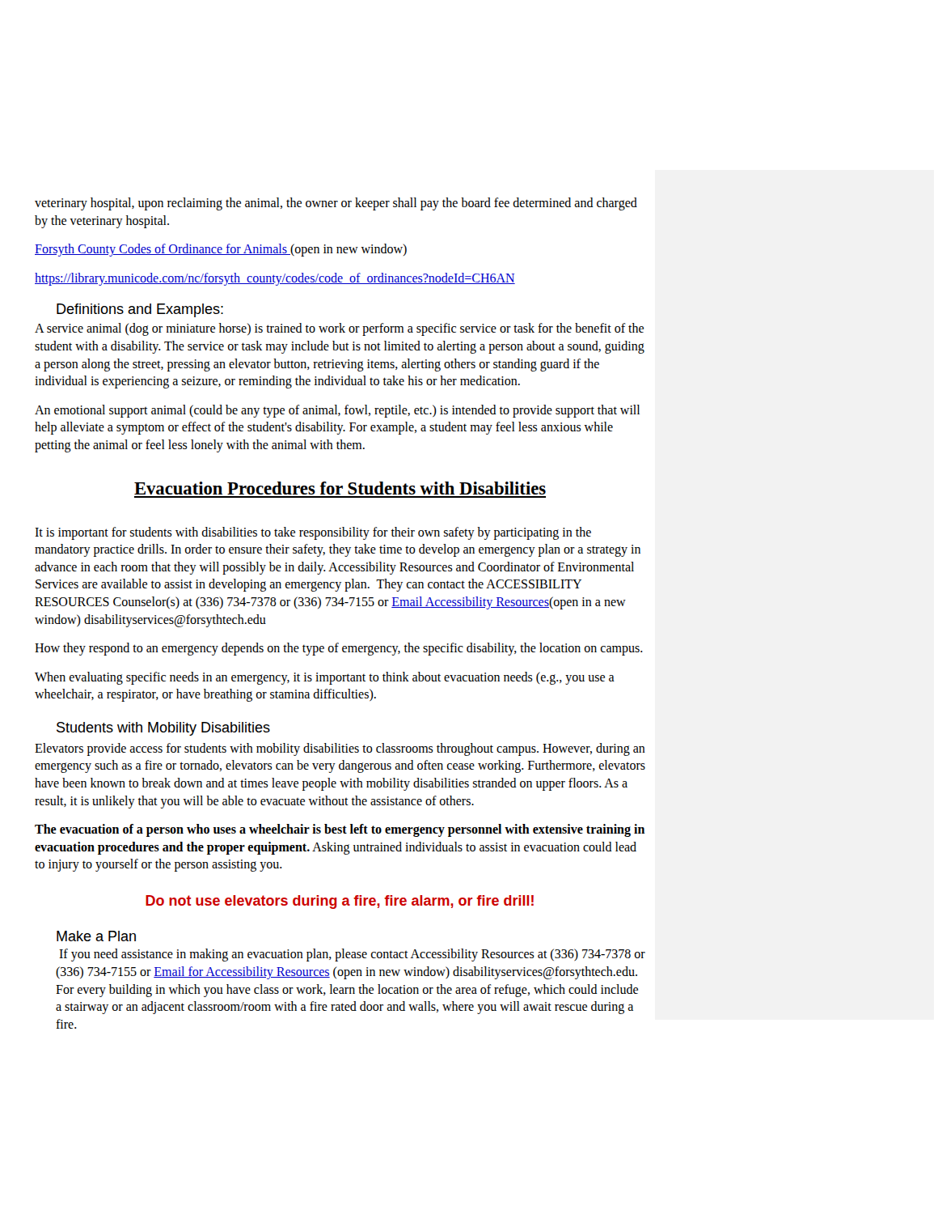veterinary hospital, upon reclaiming the animal, the owner or keeper shall pay the board fee determined and charged by the veterinary hospital.
Forsyth County Codes of Ordinance for Animals (open in new window)
https://library.municode.com/nc/forsyth_county/codes/code_of_ordinances?nodeId=CH6AN
Definitions and Examples:
A service animal (dog or miniature horse) is trained to work or perform a specific service or task for the benefit of the student with a disability. The service or task may include but is not limited to alerting a person about a sound, guiding a person along the street, pressing an elevator button, retrieving items, alerting others or standing guard if the individual is experiencing a seizure, or reminding the individual to take his or her medication.
An emotional support animal (could be any type of animal, fowl, reptile, etc.) is intended to provide support that will help alleviate a symptom or effect of the student's disability. For example, a student may feel less anxious while petting the animal or feel less lonely with the animal with them.
Evacuation Procedures for Students with Disabilities
It is important for students with disabilities to take responsibility for their own safety by participating in the mandatory practice drills. In order to ensure their safety, they take time to develop an emergency plan or a strategy in advance in each room that they will possibly be in daily. Accessibility Resources and Coordinator of Environmental Services are available to assist in developing an emergency plan. They can contact the ACCESSIBILITY RESOURCES Counselor(s) at (336) 734-7378 or (336) 734-7155 or Email Accessibility Resources(open in a new window) disabilityservices@forsythtech.edu
How they respond to an emergency depends on the type of emergency, the specific disability, the location on campus.
When evaluating specific needs in an emergency, it is important to think about evacuation needs (e.g., you use a wheelchair, a respirator, or have breathing or stamina difficulties).
Students with Mobility Disabilities
Elevators provide access for students with mobility disabilities to classrooms throughout campus. However, during an emergency such as a fire or tornado, elevators can be very dangerous and often cease working. Furthermore, elevators have been known to break down and at times leave people with mobility disabilities stranded on upper floors. As a result, it is unlikely that you will be able to evacuate without the assistance of others.
The evacuation of a person who uses a wheelchair is best left to emergency personnel with extensive training in evacuation procedures and the proper equipment. Asking untrained individuals to assist in evacuation could lead to injury to yourself or the person assisting you.
Do not use elevators during a fire, fire alarm, or fire drill!
Make a Plan
If you need assistance in making an evacuation plan, please contact Accessibility Resources at (336) 734-7378 or (336) 734-7155 or Email for Accessibility Resources (open in new window) disabilityservices@forsythtech.edu. For every building in which you have class or work, learn the location or the area of refuge, which could include a stairway or an adjacent classroom/room with a fire rated door and walls, where you will await rescue during a fire.